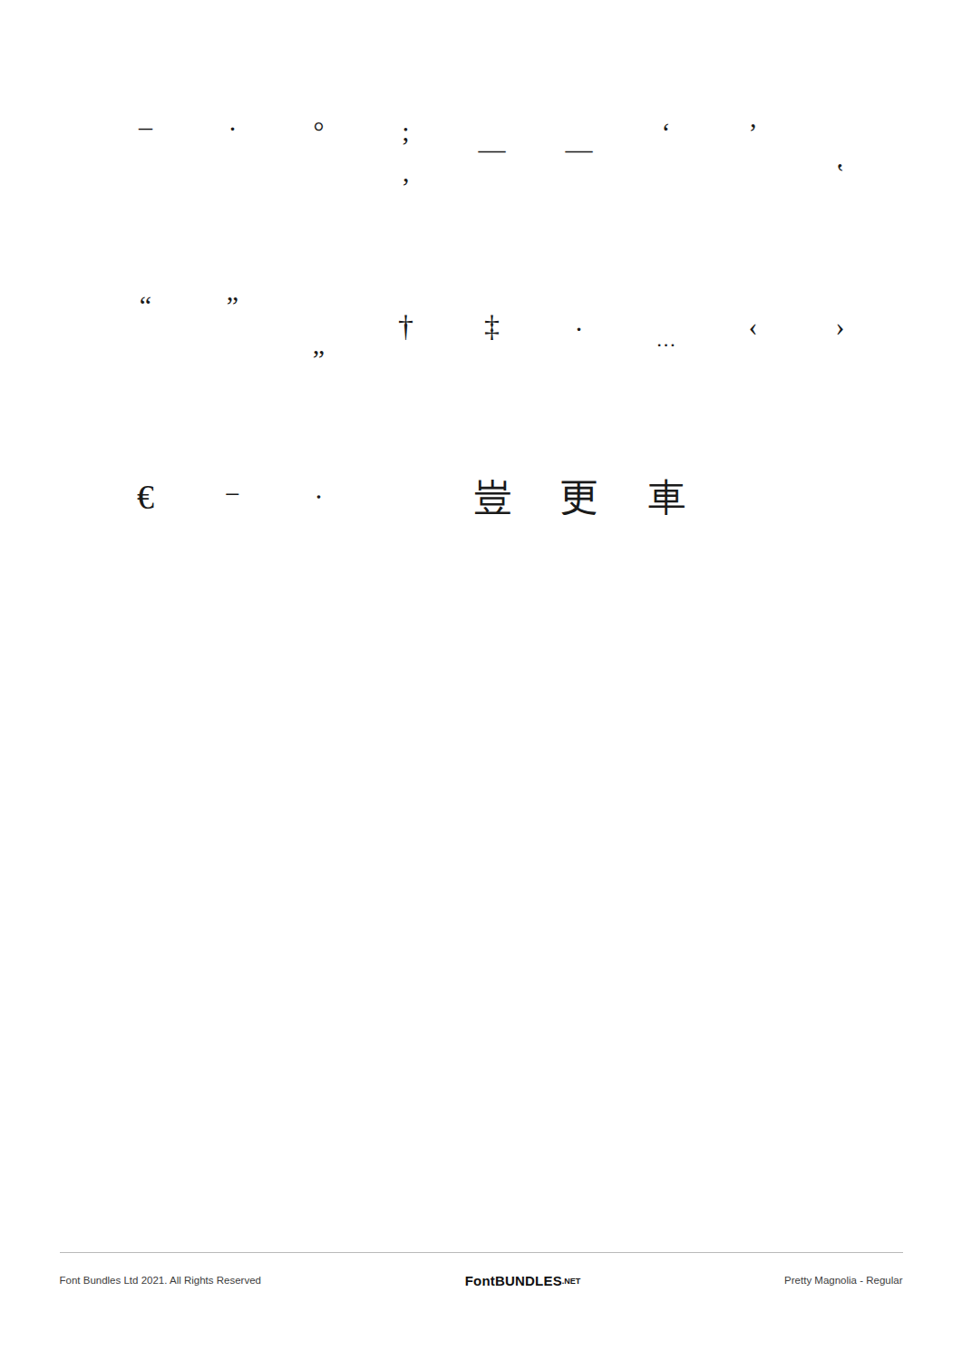–
·
°
;
—
—
‘
’
‚
‛
“
”
„
†
‡
·
…
‹
›
€
−
∙

豈
更
車
Font Bundles Ltd 2021. All Rights Reserved
FontBUNDLES.NET
Pretty Magnolia - Regular